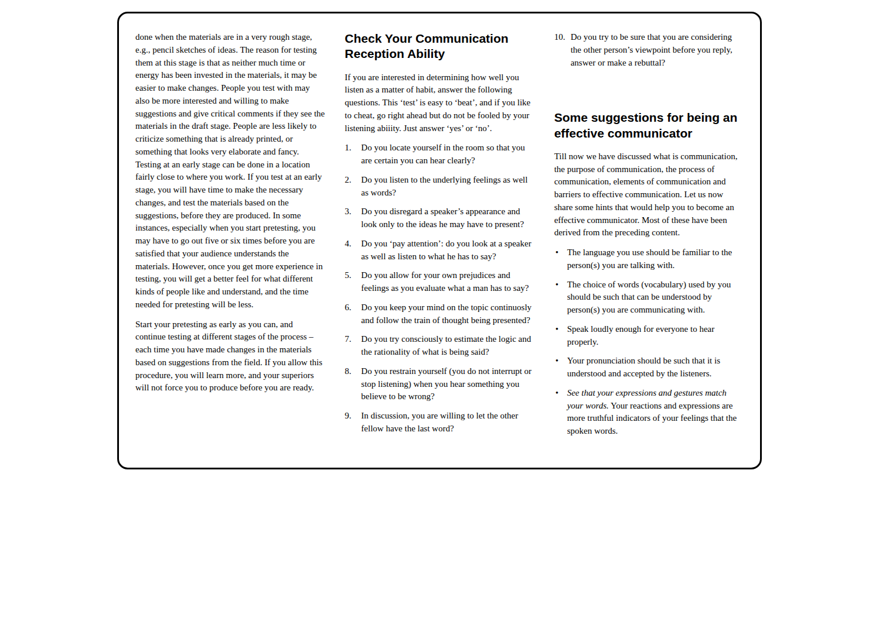done when the materials are in a very rough stage, e.g., pencil sketches of ideas. The reason for testing them at this stage is that as neither much time or energy has been invested in the materials, it may be easier to make changes. People you test with may also be more interested and willing to make suggestions and give critical comments if they see the materials in the draft stage. People are less likely to criticize something that is already printed, or something that looks very elaborate and fancy. Testing at an early stage can be done in a location fairly close to where you work. If you test at an early stage, you will have time to make the necessary changes, and test the materials based on the suggestions, before they are produced. In some instances, especially when you start pretesting, you may have to go out five or six times before you are satisfied that your audience understands the materials. However, once you get more experience in testing, you will get a better feel for what different kinds of people like and understand, and the time needed for pretesting will be less.
Start your pretesting as early as you can, and continue testing at different stages of the process – each time you have made changes in the materials based on suggestions from the field. If you allow this procedure, you will learn more, and your superiors will not force you to produce before you are ready.
Check Your Communication Reception Ability
If you are interested in determining how well you listen as a matter of habit, answer the following questions. This ‘test’ is easy to ‘beat’, and if you like to cheat, go right ahead but do not be fooled by your listening abiiity. Just answer ‘yes’ or ‘no’.
Do you locate yourself in the room so that you are certain you can hear clearly?
Do you listen to the underlying feelings as well as words?
Do you disregard a speaker’s appearance and look only to the ideas he may have to present?
Do you ‘pay attention’: do you look at a speaker as well as listen to what he has to say?
Do you allow for your own prejudices and feelings as you evaluate what a man has to say?
Do you keep your mind on the topic continuosly and follow the train of thought being presented?
Do you try consciously to estimate the logic and the rationality of what is being said?
Do you restrain yourself (you do not interrupt or stop listening) when you hear something you believe to be wrong?
In discussion, you are willing to let the other fellow have the last word?
Do you try to be sure that you are considering the other person’s viewpoint before you reply, answer or make a rebuttal?
Some suggestions for being an effective communicator
Till now we have discussed what is communication, the purpose of communication, the process of communication, elements of communication and barriers to effective communication. Let us now share some hints that would help you to become an effective communicator. Most of these have been derived from the preceding content.
The language you use should be familiar to the person(s) you are talking with.
The choice of words (vocabulary) used by you should be such that can be understood by person(s) you are communicating with.
Speak loudly enough for everyone to hear properly.
Your pronunciation should be such that it is understood and accepted by the listeners.
See that your expressions and gestures match your words. Your reactions and expressions are more truthful indicators of your feelings that the spoken words.